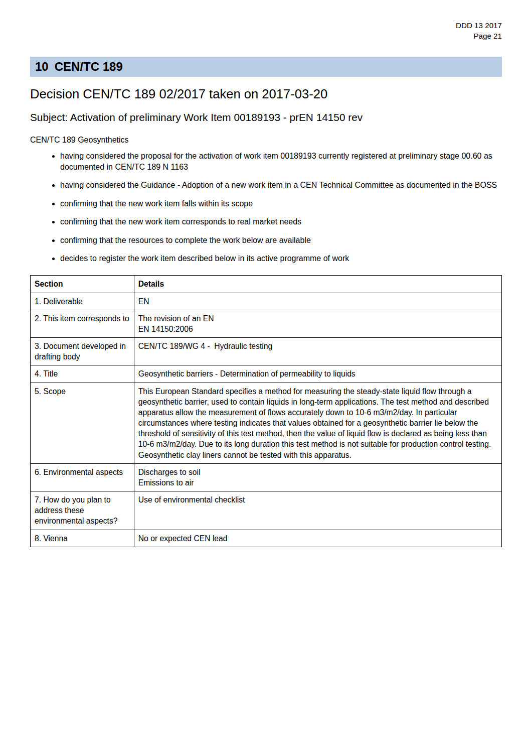DDD 13 2017
Page 21
10 CEN/TC 189
Decision CEN/TC 189 02/2017 taken on 2017-03-20
Subject: Activation of preliminary Work Item 00189193 - prEN 14150 rev
CEN/TC 189 Geosynthetics
having considered the proposal for the activation of work item 00189193 currently registered at preliminary stage 00.60 as documented in CEN/TC 189 N 1163
having considered the Guidance - Adoption of a new work item in a CEN Technical Committee as documented in the BOSS
confirming that the new work item falls within its scope
confirming that the new work item corresponds to real market needs
confirming that the resources to complete the work below are available
decides to register the work item described below in its active programme of work
| Section | Details |
| --- | --- |
| 1. Deliverable | EN |
| 2. This item corresponds to | The revision of an EN EN 14150:2006 |
| 3. Document developed in drafting body | CEN/TC 189/WG 4 - Hydraulic testing |
| 4. Title | Geosynthetic barriers - Determination of permeability to liquids |
| 5. Scope | This European Standard specifies a method for measuring the steady-state liquid flow through a geosynthetic barrier, used to contain liquids in long-term applications. The test method and described apparatus allow the measurement of flows accurately down to 10-6 m3/m2/day. In particular circumstances where testing indicates that values obtained for a geosynthetic barrier lie below the threshold of sensitivity of this test method, then the value of liquid flow is declared as being less than 10-6 m3/m2/day. Due to its long duration this test method is not suitable for production control testing. Geosynthetic clay liners cannot be tested with this apparatus. |
| 6. Environmental aspects | Discharges to soil Emissions to air |
| 7. How do you plan to address these environmental aspects? | Use of environmental checklist |
| 8. Vienna | No or expected CEN lead |